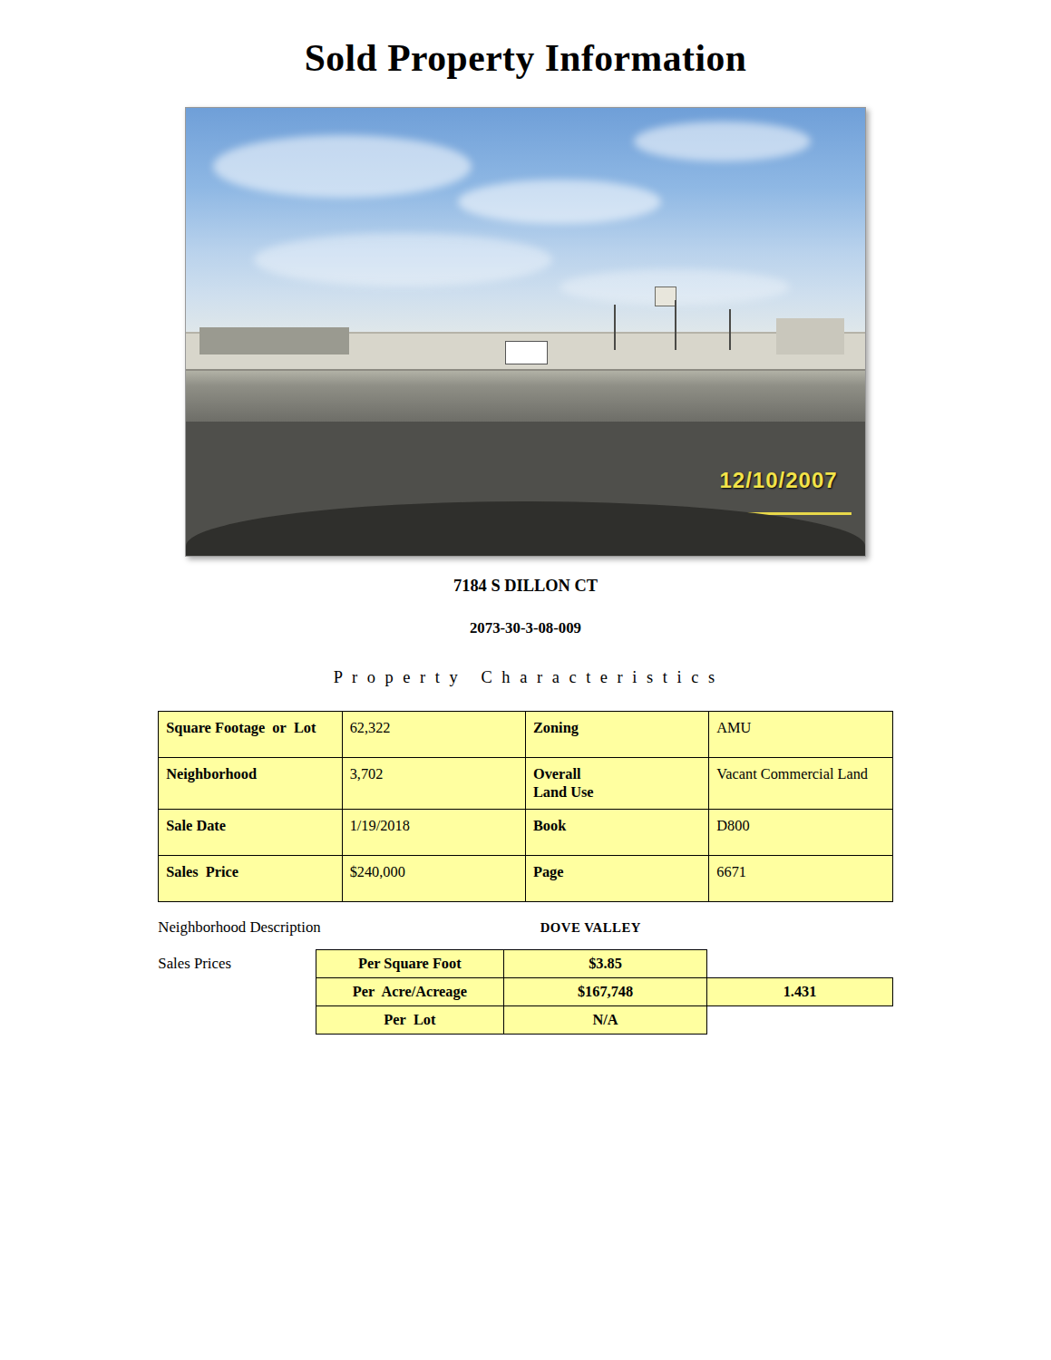Sold Property Information
12/10/2007
7184 S DILLON CT
2073-30-3-08-009
P r o p e r t y C h a r a c t e r i s t i c s
| Square Footage or Lot | 62,322 | Zoning | AMU |
| Neighborhood | 3,702 | Overall Land Use | Vacant Commercial Land |
| Sale Date | 1/19/2018 | Book | D800 |
| Sales Price | $240,000 | Page | 6671 |
Neighborhood Description DOVE VALLEY
Sales Prices
| Per Square Foot | $3.85 | |
| Per Acre/Acreage | $167,748 | 1.431 |
| Per Lot | N/A | |